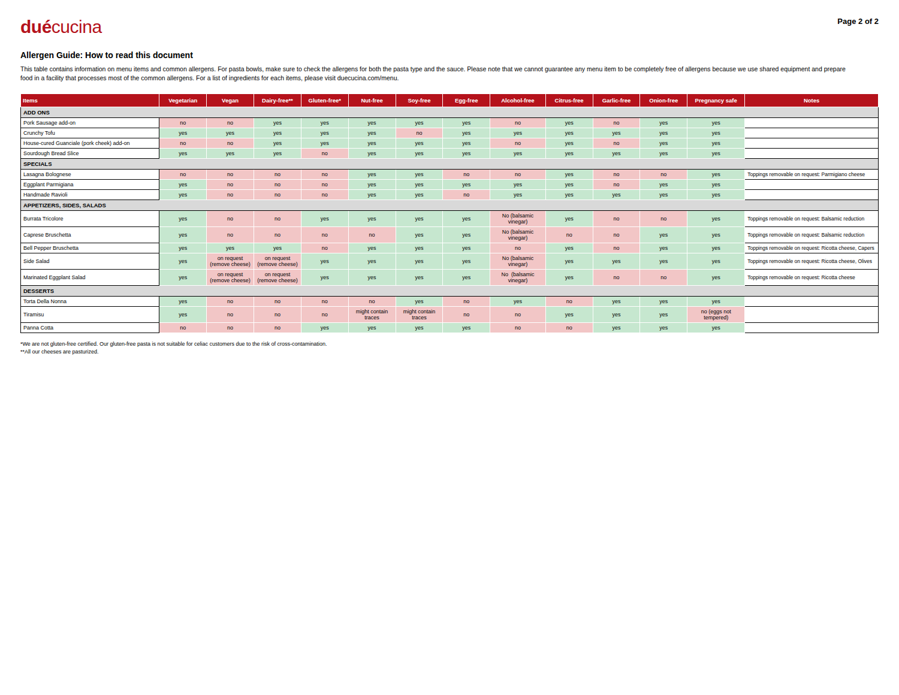dué cucina
Page 2 of 2
Allergen Guide: How to read this document
This table contains information on menu items and common allergens. For pasta bowls, make sure to check the allergens for both the pasta type and the sauce. Please note that we cannot guarantee any menu item to be completely free of allergens because we use shared equipment and prepare food in a facility that processes most of the common allergens. For a list of ingredients for each items, please visit duecucina.com/menu.
| Items | Vegetarian | Vegan | Dairy-free** | Gluten-free* | Nut-free | Soy-free | Egg-free | Alcohol-free | Citrus-free | Garlic-free | Onion-free | Pregnancy safe | Notes |
| --- | --- | --- | --- | --- | --- | --- | --- | --- | --- | --- | --- | --- | --- |
| ADD ONS |
| Pork Sausage add-on | no | no | yes | yes | yes | yes | yes | no | yes | no | yes | yes | |
| Crunchy Tofu | yes | yes | yes | yes | yes | no | yes | yes | yes | yes | yes | yes | |
| House-cured Guanciale (pork cheek) add-on | no | no | yes | yes | yes | yes | yes | no | yes | no | yes | yes | |
| Sourdough Bread Slice | yes | yes | yes | no | yes | yes | yes | yes | yes | yes | yes | yes | |
| SPECIALS |
| Lasagna Bolognese | no | no | no | no | yes | yes | no | no | yes | no | no | yes | Toppings removable on request: Parmigiano cheese |
| Eggplant Parmigiana | yes | no | no | no | yes | yes | yes | yes | yes | no | yes | yes | |
| Handmade Ravioli | yes | no | no | no | yes | yes | no | yes | yes | yes | yes | yes | |
| APPETIZERS, SIDES, SALADS |
| Burrata Tricolore | yes | no | no | yes | yes | yes | yes | No (balsamic vinegar) | yes | no | no | yes | Toppings removable on request: Balsamic reduction |
| Caprese Bruschetta | yes | no | no | no | no | yes | yes | No (balsamic vinegar) | no | no | yes | yes | Toppings removable on request: Balsamic reduction |
| Bell Pepper Bruschetta | yes | yes | yes | no | yes | yes | yes | no | yes | no | yes | yes | Toppings removable on request: Ricotta cheese, Capers |
| Side Salad | yes | on request (remove cheese) | on request (remove cheese) | yes | yes | yes | yes | No (balsamic vinegar) | yes | yes | yes | yes | Toppings removable on request: Ricotta cheese, Olives |
| Marinated Eggplant Salad | yes | on request (remove cheese) | on request (remove cheese) | yes | yes | yes | yes | No (balsamic vinegar) | yes | no | no | yes | Toppings removable on request: Ricotta cheese |
| DESSERTS |
| Torta Della Nonna | yes | no | no | no | no | yes | no | yes | no | yes | yes | yes | |
| Tiramisu | yes | no | no | no | might contain traces | might contain traces | no | no | yes | yes | yes | no (eggs not tempered) | |
| Panna Cotta | no | no | no | yes | yes | yes | yes | no | no | yes | yes | yes | |
*We are not gluten-free certified. Our gluten-free pasta is not suitable for celiac customers due to the risk of cross-contamination.
**All our cheeses are pasturized.